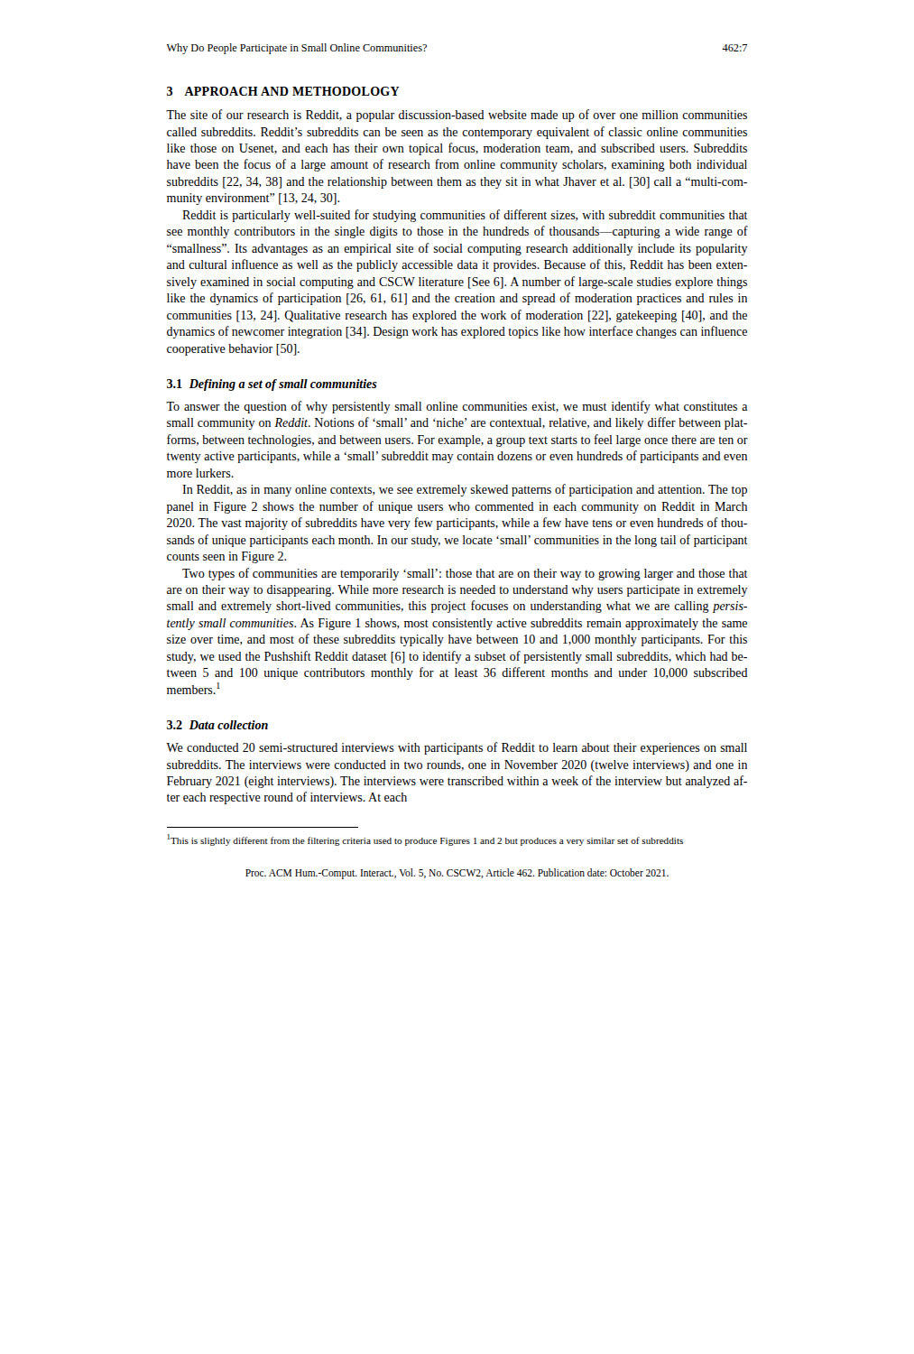Why Do People Participate in Small Online Communities? 462:7
3 APPROACH AND METHODOLOGY
The site of our research is Reddit, a popular discussion-based website made up of over one million communities called subreddits. Reddit’s subreddits can be seen as the contemporary equivalent of classic online communities like those on Usenet, and each has their own topical focus, moderation team, and subscribed users. Subreddits have been the focus of a large amount of research from online community scholars, examining both individual subreddits [22, 34, 38] and the relationship between them as they sit in what Jhaver et al. [30] call a “multi-community environment” [13, 24, 30].
Reddit is particularly well-suited for studying communities of different sizes, with subreddit communities that see monthly contributors in the single digits to those in the hundreds of thousands—capturing a wide range of “smallness”. Its advantages as an empirical site of social computing research additionally include its popularity and cultural influence as well as the publicly accessible data it provides. Because of this, Reddit has been extensively examined in social computing and CSCW literature [See 6]. A number of large-scale studies explore things like the dynamics of participation [26, 61, 61] and the creation and spread of moderation practices and rules in communities [13, 24]. Qualitative research has explored the work of moderation [22], gatekeeping [40], and the dynamics of newcomer integration [34]. Design work has explored topics like how interface changes can influence cooperative behavior [50].
3.1 Defining a set of small communities
To answer the question of why persistently small online communities exist, we must identify what constitutes a small community on Reddit. Notions of ‘small’ and ‘niche’ are contextual, relative, and likely differ between platforms, between technologies, and between users. For example, a group text starts to feel large once there are ten or twenty active participants, while a ‘small’ subreddit may contain dozens or even hundreds of participants and even more lurkers.
In Reddit, as in many online contexts, we see extremely skewed patterns of participation and attention. The top panel in Figure 2 shows the number of unique users who commented in each community on Reddit in March 2020. The vast majority of subreddits have very few participants, while a few have tens or even hundreds of thousands of unique participants each month. In our study, we locate ‘small’ communities in the long tail of participant counts seen in Figure 2.
Two types of communities are temporarily ‘small’: those that are on their way to growing larger and those that are on their way to disappearing. While more research is needed to understand why users participate in extremely small and extremely short-lived communities, this project focuses on understanding what we are calling persistently small communities. As Figure 1 shows, most consistently active subreddits remain approximately the same size over time, and most of these subreddits typically have between 10 and 1,000 monthly participants. For this study, we used the Pushshift Reddit dataset [6] to identify a subset of persistently small subreddits, which had between 5 and 100 unique contributors monthly for at least 36 different months and under 10,000 subscribed members.1
3.2 Data collection
We conducted 20 semi-structured interviews with participants of Reddit to learn about their experiences on small subreddits. The interviews were conducted in two rounds, one in November 2020 (twelve interviews) and one in February 2021 (eight interviews). The interviews were transcribed within a week of the interview but analyzed after each respective round of interviews. At each
1This is slightly different from the filtering criteria used to produce Figures 1 and 2 but produces a very similar set of subreddits
Proc. ACM Hum.-Comput. Interact., Vol. 5, No. CSCW2, Article 462. Publication date: October 2021.